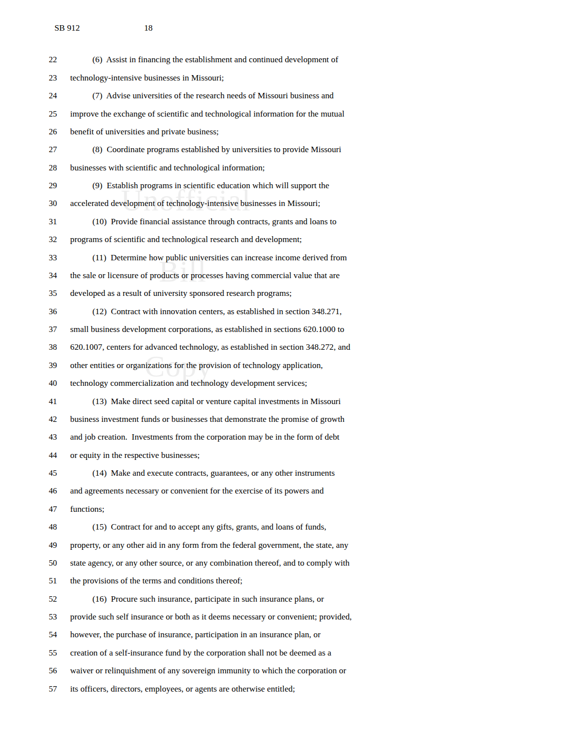SB 912 18
Unofficial
Bill
Copy
22(6) Assist in financing the establishment and continued development of
23 technology-intensive businesses in Missouri;
24(7) Advise universities of the research needs of Missouri business and
25 improve the exchange of scientific and technological information for the mutual
26 benefit of universities and private business;
27(8) Coordinate programs established by universities to provide Missouri
28 businesses with scientific and technological information;
29(9) Establish programs in scientific education which will support the
30 accelerated development of technology-intensive businesses in Missouri;
31(10) Provide financial assistance through contracts, grants and loans to
32 programs of scientific and technological research and development;
33(11) Determine how public universities can increase income derived from
34 the sale or licensure of products or processes having commercial value that are
35 developed as a result of university sponsored research programs;
36(12) Contract with innovation centers, as established in section 348.271,
37 small business development corporations, as established in sections 620.1000 to
38620.1007, centers for advanced technology, as established in section 348.272, and
39 other entities or organizations for the provision of technology application,
40 technology commercialization and technology development services;
41(13) Make direct seed capital or venture capital investments in Missouri
42 business investment funds or businesses that demonstrate the promise of growth
43 and job creation. Investments from the corporation may be in the form of debt
44 or equity in the respective businesses;
45(14) Make and execute contracts, guarantees, or any other instruments
46 and agreements necessary or convenient for the exercise of its powers and
47 functions;
48(15) Contract for and to accept any gifts, grants, and loans of funds,
49 property, or any other aid in any form from the federal government, the state, any
50 state agency, or any other source, or any combination thereof, and to comply with
51 the provisions of the terms and conditions thereof;
52(16) Procure such insurance, participate in such insurance plans, or
53 provide such self insurance or both as it deems necessary or convenient; provided,
54 however, the purchase of insurance, participation in an insurance plan, or
55 creation of a self-insurance fund by the corporation shall not be deemed as a
56 waiver or relinquishment of any sovereign immunity to which the corporation or
57 its officers, directors, employees, or agents are otherwise entitled;